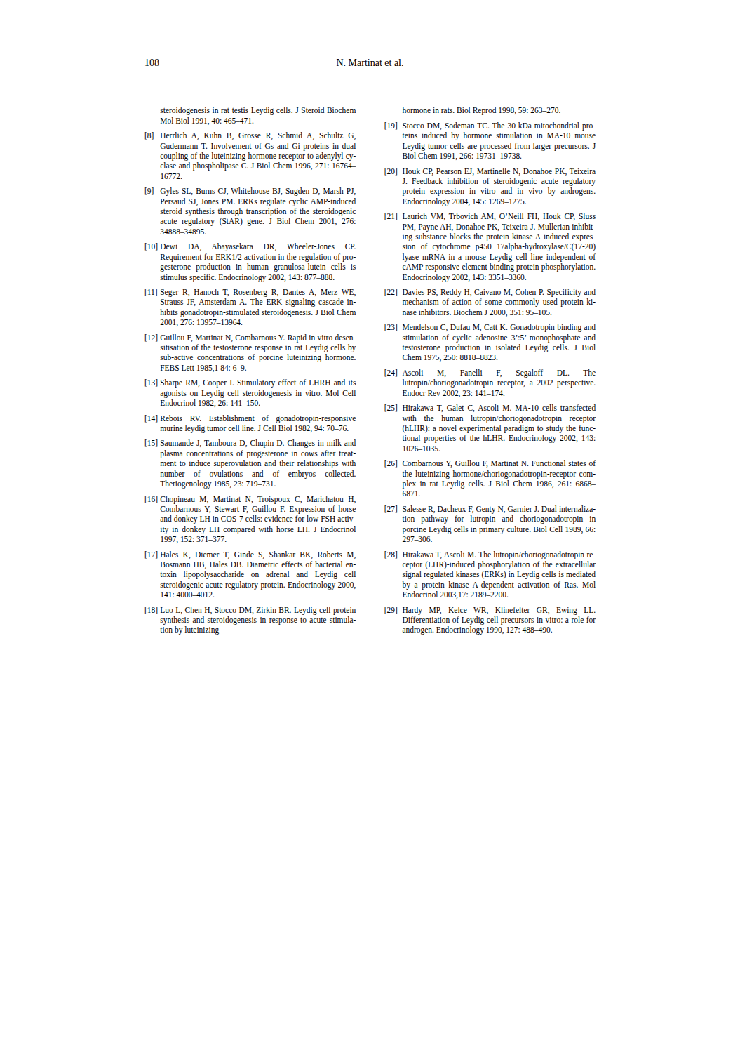108
N. Martinat et al.
steroidogenesis in rat testis Leydig cells. J Steroid Biochem Mol Biol 1991, 40: 465–471.
[8] Herrlich A, Kuhn B, Grosse R, Schmid A, Schultz G, Gudermann T. Involvement of Gs and Gi proteins in dual coupling of the luteinizing hormone receptor to adenylyl cyclase and phospholipase C. J Biol Chem 1996, 271: 16764–16772.
[9] Gyles SL, Burns CJ, Whitehouse BJ, Sugden D, Marsh PJ, Persaud SJ, Jones PM. ERKs regulate cyclic AMP-induced steroid synthesis through transcription of the steroidogenic acute regulatory (StAR) gene. J Biol Chem 2001, 276: 34888–34895.
[10] Dewi DA, Abayasekara DR, Wheeler-Jones CP. Requirement for ERK1/2 activation in the regulation of progesterone production in human granulosa-lutein cells is stimulus specific. Endocrinology 2002, 143: 877–888.
[11] Seger R, Hanoch T, Rosenberg R, Dantes A, Merz WE, Strauss JF, Amsterdam A. The ERK signaling cascade inhibits gonadotropin-stimulated steroidogenesis. J Biol Chem 2001, 276: 13957–13964.
[12] Guillou F, Martinat N, Combarnous Y. Rapid in vitro desensitisation of the testosterone response in rat Leydig cells by sub-active concentrations of porcine luteinizing hormone. FEBS Lett 1985,1 84: 6–9.
[13] Sharpe RM, Cooper I. Stimulatory effect of LHRH and its agonists on Leydig cell steroidogenesis in vitro. Mol Cell Endocrinol 1982, 26: 141–150.
[14] Rebois RV. Establishment of gonadotropin-responsive murine leydig tumor cell line. J Cell Biol 1982, 94: 70–76.
[15] Saumande J, Tamboura D, Chupin D. Changes in milk and plasma concentrations of progesterone in cows after treatment to induce superovulation and their relationships with number of ovulations and of embryos collected. Theriogenology 1985, 23: 719–731.
[16] Chopineau M, Martinat N, Troispoux C, Marichatou H, Combarnous Y, Stewart F, Guillou F. Expression of horse and donkey LH in COS-7 cells: evidence for low FSH activity in donkey LH compared with horse LH. J Endocrinol 1997, 152: 371–377.
[17] Hales K, Diemer T, Ginde S, Shankar BK, Roberts M, Bosmann HB, Hales DB. Diametric effects of bacterial entoxin lipopolysaccharide on adrenal and Leydig cell steroidogenic acute regulatory protein. Endocrinology 2000, 141: 4000–4012.
[18] Luo L, Chen H, Stocco DM, Zirkin BR. Leydig cell protein synthesis and steroidogenesis in response to acute stimulation by luteinizing
hormone in rats. Biol Reprod 1998, 59: 263–270.
[19] Stocco DM, Sodeman TC. The 30-kDa mitochondrial proteins induced by hormone stimulation in MA-10 mouse Leydig tumor cells are processed from larger precursors. J Biol Chem 1991, 266: 19731–19738.
[20] Houk CP, Pearson EJ, Martinelle N, Donahoe PK, Teixeira J. Feedback inhibition of steroidogenic acute regulatory protein expression in vitro and in vivo by androgens. Endocrinology 2004, 145: 1269–1275.
[21] Laurich VM, Trbovich AM, O’Neill FH, Houk CP, Sluss PM, Payne AH, Donahoe PK, Teixeira J. Mullerian inhibiting substance blocks the protein kinase A-induced expression of cytochrome p450 17alpha-hydroxylase/C(17-20) lyase mRNA in a mouse Leydig cell line independent of cAMP responsive element binding protein phosphorylation. Endocrinology 2002, 143: 3351–3360.
[22] Davies PS, Reddy H, Caivano M, Cohen P. Specificity and mechanism of action of some commonly used protein kinase inhibitors. Biochem J 2000, 351: 95–105.
[23] Mendelson C, Dufau M, Catt K. Gonadotropin binding and stimulation of cyclic adenosine 3’:5’-monophosphate and testosterone production in isolated Leydig cells. J Biol Chem 1975, 250: 8818–8823.
[24] Ascoli M, Fanelli F, Segaloff DL. The lutropin/choriogonadotropin receptor, a 2002 perspective. Endocr Rev 2002, 23: 141–174.
[25] Hirakawa T, Galet C, Ascoli M. MA-10 cells transfected with the human lutropin/choriogonadotropin receptor (hLHR): a novel experimental paradigm to study the functional properties of the hLHR. Endocrinology 2002, 143: 1026–1035.
[26] Combarnous Y, Guillou F, Martinat N. Functional states of the luteinizing hormone/choriogonadotropin-receptor complex in rat Leydig cells. J Biol Chem 1986, 261: 6868–6871.
[27] Salesse R, Dacheux F, Genty N, Garnier J. Dual internalization pathway for lutropin and choriogonadotropin in porcine Leydig cells in primary culture. Biol Cell 1989, 66: 297–306.
[28] Hirakawa T, Ascoli M. The lutropin/choriogonadotropin receptor (LHR)-induced phosphorylation of the extracellular signal regulated kinases (ERKs) in Leydig cells is mediated by a protein kinase A-dependent activation of Ras. Mol Endocrinol 2003,17: 2189–2200.
[29] Hardy MP, Kelce WR, Klinefelter GR, Ewing LL. Differentiation of Leydig cell precursors in vitro: a role for androgen. Endocrinology 1990, 127: 488–490.